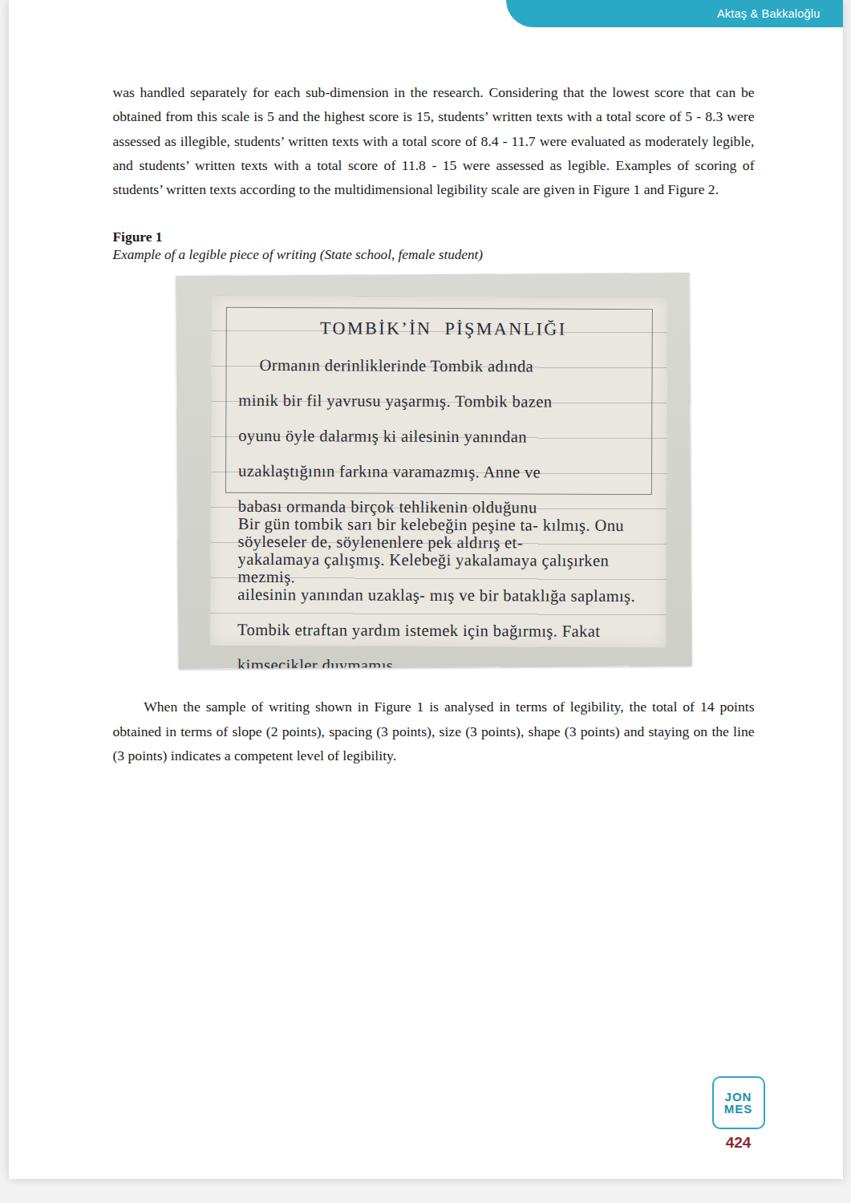Aktaş & Bakkaloğlu
was handled separately for each sub-dimension in the research. Considering that the lowest score that can be obtained from this scale is 5 and the highest score is 15, students’ written texts with a total score of 5 - 8.3 were assessed as illegible, students’ written texts with a total score of 8.4 - 11.7 were evaluated as moderately legible, and students’ written texts with a total score of 11.8 - 15 were assessed as legible. Examples of scoring of students’ written texts according to the multidimensional legibility scale are given in Figure 1 and Figure 2.
Figure 1
Example of a legible piece of writing (State school, female student)
TOMBİK’İN PİŞMANLIĞI Ormanın derinliklerinde Tombik adında minik bir fil yavrusu yaşarmış. Tombik bazen oyunu öyle dalarmış ki ailesinin yanından uzaklaştığının farkına varamazmış. Anne ve babası ormanda birçok tehlikenin olduğunu söyleseler de, söylenenlere pek aldırış et- mezmiş.
Bir gün tombik sarı bir kelebeğin peşine ta- kılmış. Onu yakalamaya çalışmış. Kelebeği yakalamaya çalışırken ailesinin yanından uzaklaş- mış ve bir bataklığa saplamış. Tombik etraftan yardım istemek için bağırmış. Fakat kimsecikler duymamış.
When the sample of writing shown in Figure 1 is analysed in terms of legibility, the total of 14 points obtained in terms of slope (2 points), spacing (3 points), size (3 points), shape (3 points) and staying on the line (3 points) indicates a competent level of legibility.
JON MES
424